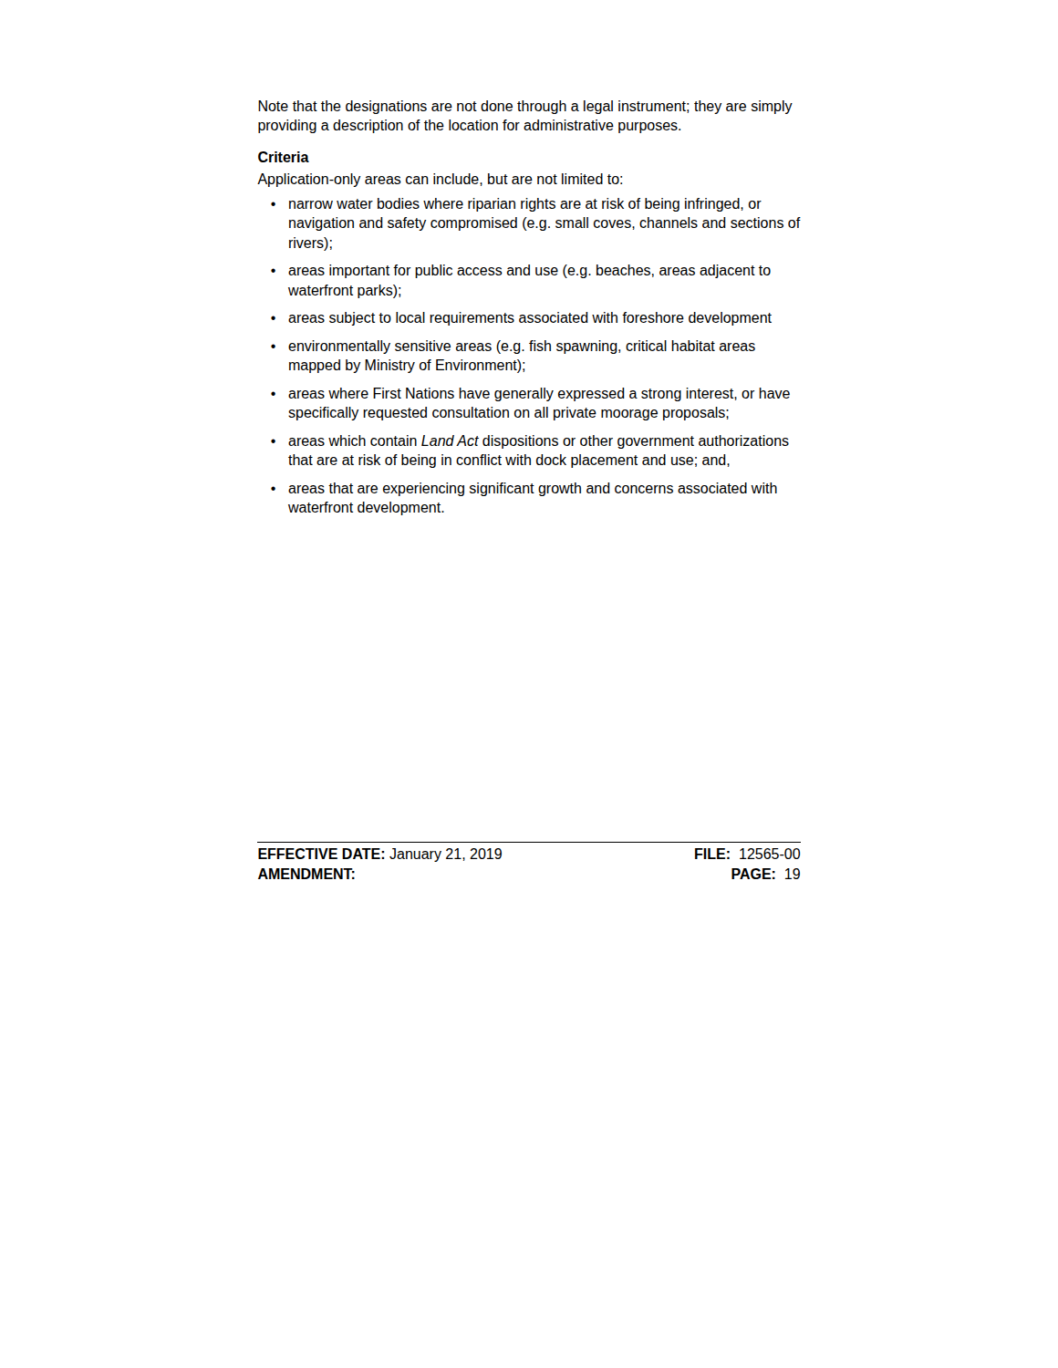Note that the designations are not done through a legal instrument; they are simply providing a description of the location for administrative purposes.
Criteria
Application-only areas can include, but are not limited to:
narrow water bodies where riparian rights are at risk of being infringed, or navigation and safety compromised (e.g. small coves, channels and sections of rivers);
areas important for public access and use (e.g. beaches, areas adjacent to waterfront parks);
areas subject to local requirements associated with foreshore development
environmentally sensitive areas (e.g. fish spawning, critical habitat areas mapped by Ministry of Environment);
areas where First Nations have generally expressed a strong interest, or have specifically requested consultation on all private moorage proposals;
areas which contain Land Act dispositions or other government authorizations that are at risk of being in conflict with dock placement and use; and,
areas that are experiencing significant growth and concerns associated with waterfront development.
EFFECTIVE DATE: January 21, 2019
FILE: 12565-00
AMENDMENT:
PAGE: 19